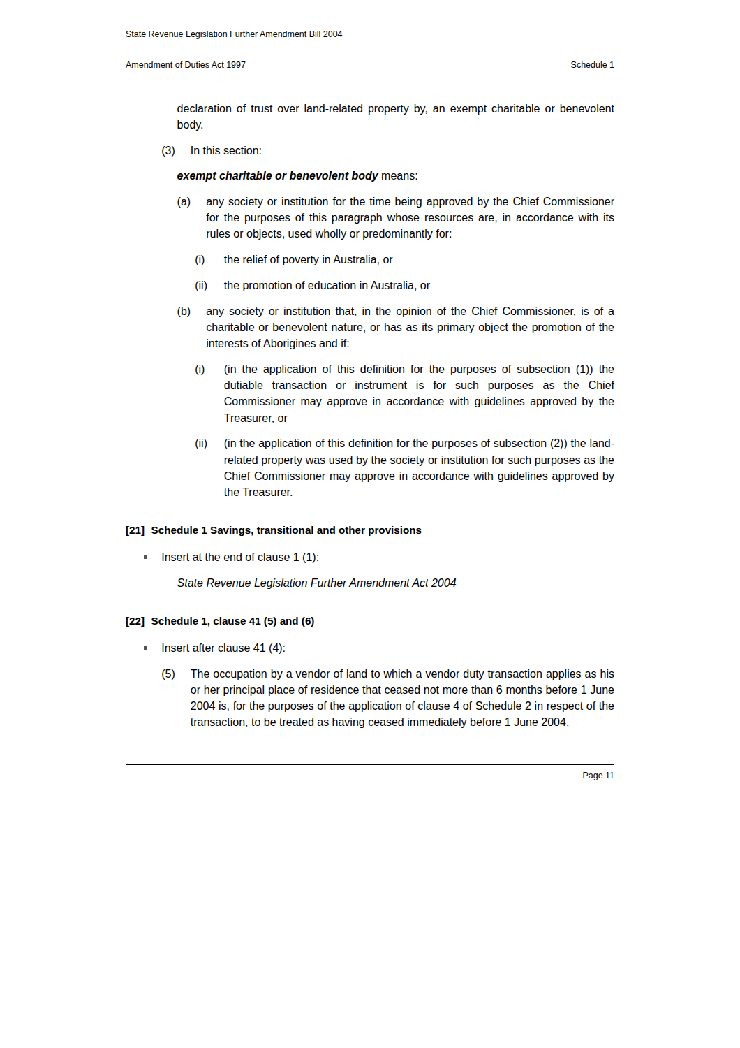State Revenue Legislation Further Amendment Bill 2004
Amendment of Duties Act 1997 Schedule 1
declaration of trust over land-related property by, an exempt charitable or benevolent body.
(3)
In this section:
exempt charitable or benevolent body means:
(a)
any society or institution for the time being approved by the Chief Commissioner for the purposes of this paragraph whose resources are, in accordance with its rules or objects, used wholly or predominantly for:
(i)
the relief of poverty in Australia, or
(ii)
the promotion of education in Australia, or
(b)
any society or institution that, in the opinion of the Chief Commissioner, is of a charitable or benevolent nature, or has as its primary object the promotion of the interests of Aborigines and if:
(i)
(in the application of this definition for the purposes of subsection (1)) the dutiable transaction or instrument is for such purposes as the Chief Commissioner may approve in accordance with guidelines approved by the Treasurer, or
(ii)
(in the application of this definition for the purposes of subsection (2)) the land-related property was used by the society or institution for such purposes as the Chief Commissioner may approve in accordance with guidelines approved by the Treasurer.
[21] Schedule 1 Savings, transitional and other provisions
Insert at the end of clause 1 (1):
State Revenue Legislation Further Amendment Act 2004
[22] Schedule 1, clause 41 (5) and (6)
Insert after clause 41 (4):
(5)
The occupation by a vendor of land to which a vendor duty transaction applies as his or her principal place of residence that ceased not more than 6 months before 1 June 2004 is, for the purposes of the application of clause 4 of Schedule 2 in respect of the transaction, to be treated as having ceased immediately before 1 June 2004.
Page 11